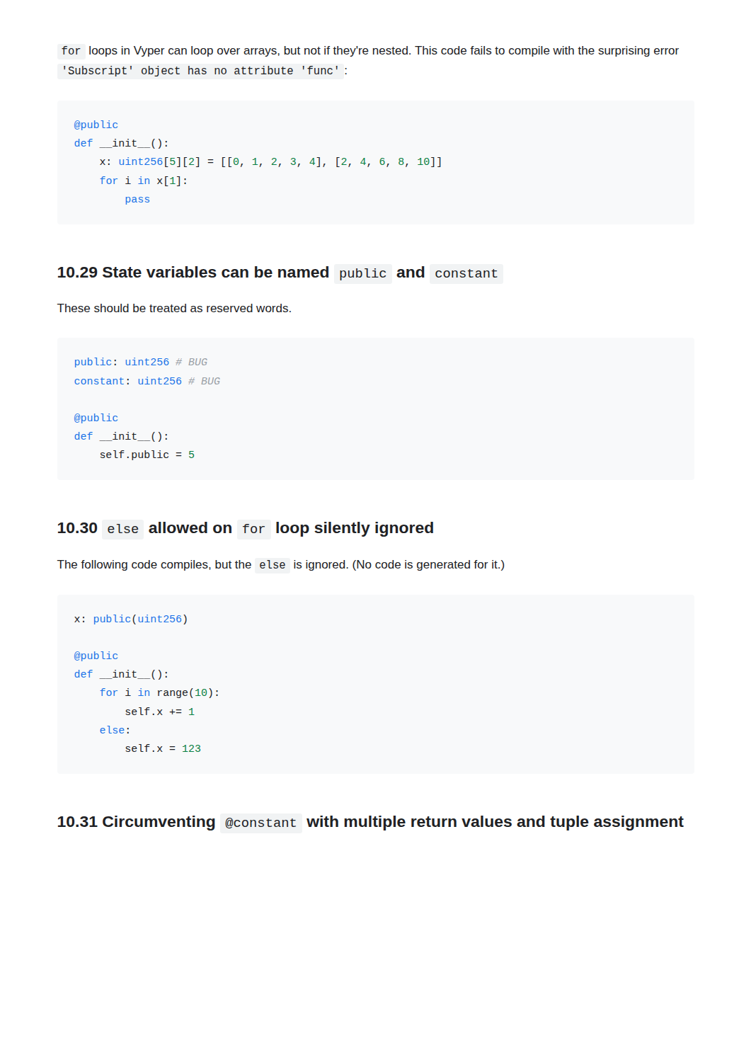for loops in Vyper can loop over arrays, but not if they're nested. This code fails to compile with the surprising error 'Subscript' object has no attribute 'func':
@public
def __init__():
    x: uint256[5][2] = [[0, 1, 2, 3, 4], [2, 4, 6, 8, 10]]
    for i in x[1]:
        pass
10.29 State variables can be named public and constant
These should be treated as reserved words.
public: uint256 # BUG
constant: uint256 # BUG

@public
def __init__():
    self.public = 5
10.30 else allowed on for loop silently ignored
The following code compiles, but the else is ignored. (No code is generated for it.)
x: public(uint256)

@public
def __init__():
    for i in range(10):
        self.x += 1
    else:
        self.x = 123
10.31 Circumventing @constant with multiple return values and tuple assignment